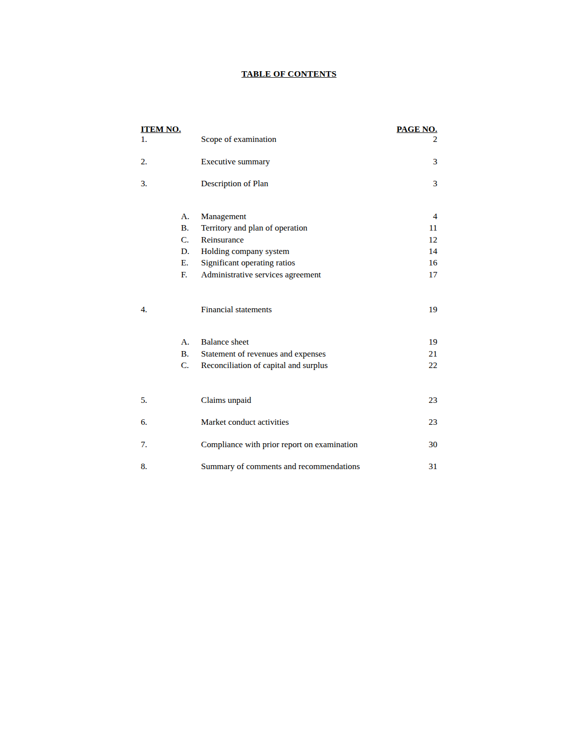TABLE OF CONTENTS
| ITEM NO. | | | PAGE NO. |
| 1. | | Scope of examination | 2 |
| 2. | | Executive summary | 3 |
| 3. | | Description of Plan | 3 |
| | A. | Management | 4 |
| | B. | Territory and plan of operation | 11 |
| | C. | Reinsurance | 12 |
| | D. | Holding company system | 14 |
| | E. | Significant operating ratios | 16 |
| | F. | Administrative services agreement | 17 |
| 4. | | Financial statements | 19 |
| | A. | Balance sheet | 19 |
| | B. | Statement of revenues and expenses | 21 |
| | C. | Reconciliation of capital and surplus | 22 |
| 5. | | Claims unpaid | 23 |
| 6. | | Market conduct activities | 23 |
| 7. | | Compliance with prior report on examination | 30 |
| 8. | | Summary of comments and recommendations | 31 |